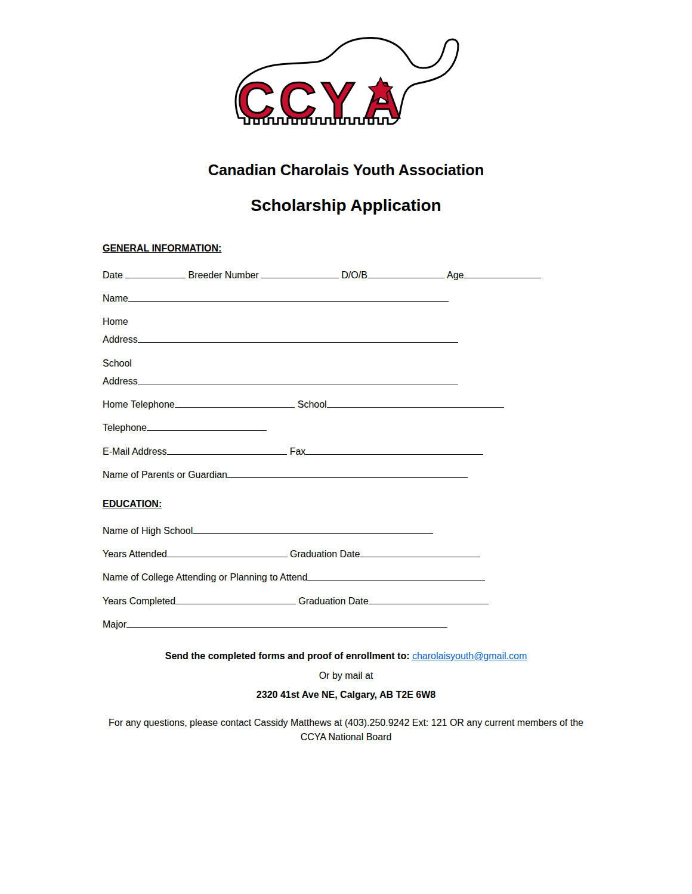C C Y A
Canadian Charolais Youth Association
Scholarship Application
GENERAL INFORMATION:
Date Breeder Number D/O/B Age
Name
Home
Address
School
Address
Home Telephone School
Telephone
E-Mail Address Fax
Name of Parents or Guardian
EDUCATION:
Name of High School
Years Attended Graduation Date
Name of College Attending or Planning to Attend
Years Completed Graduation Date
Major
Send the completed forms and proof of enrollment to: charolaisyouth@gmail.com
Or by mail at
2320 41st Ave NE, Calgary, AB T2E 6W8
For any questions, please contact Cassidy Matthews at (403).250.9242 Ext: 121 OR any current members of the CCYA National Board